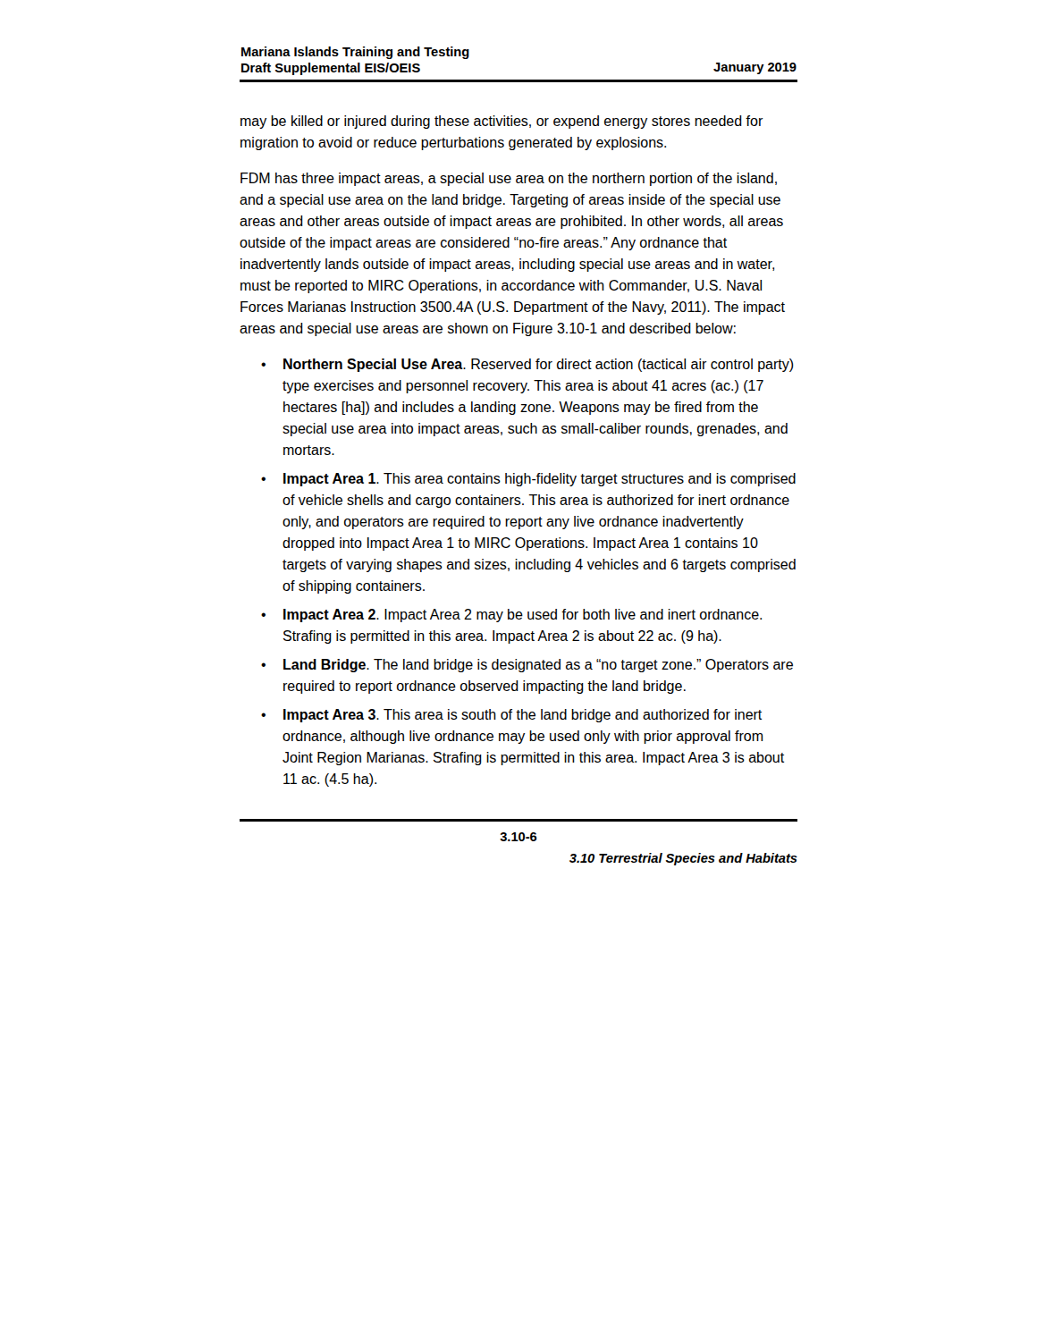| Mariana Islands Training and Testing Draft Supplemental EIS/OEIS | January 2019 |
may be killed or injured during these activities, or expend energy stores needed for migration to avoid or reduce perturbations generated by explosions.
FDM has three impact areas, a special use area on the northern portion of the island, and a special use area on the land bridge. Targeting of areas inside of the special use areas and other areas outside of impact areas are prohibited. In other words, all areas outside of the impact areas are considered “no-fire areas.” Any ordnance that inadvertently lands outside of impact areas, including special use areas and in water, must be reported to MIRC Operations, in accordance with Commander, U.S. Naval Forces Marianas Instruction 3500.4A (U.S. Department of the Navy, 2011). The impact areas and special use areas are shown on Figure 3.10-1 and described below:
Northern Special Use Area. Reserved for direct action (tactical air control party) type exercises and personnel recovery. This area is about 41 acres (ac.) (17 hectares [ha]) and includes a landing zone. Weapons may be fired from the special use area into impact areas, such as small-caliber rounds, grenades, and mortars.
Impact Area 1. This area contains high-fidelity target structures and is comprised of vehicle shells and cargo containers. This area is authorized for inert ordnance only, and operators are required to report any live ordnance inadvertently dropped into Impact Area 1 to MIRC Operations. Impact Area 1 contains 10 targets of varying shapes and sizes, including 4 vehicles and 6 targets comprised of shipping containers.
Impact Area 2. Impact Area 2 may be used for both live and inert ordnance. Strafing is permitted in this area. Impact Area 2 is about 22 ac. (9 ha).
Land Bridge. The land bridge is designated as a “no target zone.” Operators are required to report ordnance observed impacting the land bridge.
Impact Area 3. This area is south of the land bridge and authorized for inert ordnance, although live ordnance may be used only with prior approval from Joint Region Marianas. Strafing is permitted in this area. Impact Area 3 is about 11 ac. (4.5 ha).
3.10-6
3.10 Terrestrial Species and Habitats